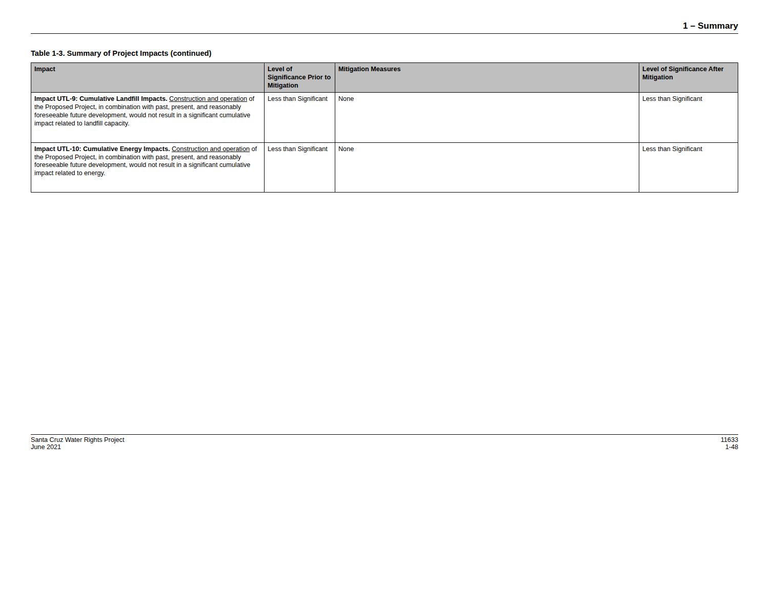1 – Summary
Table 1-3. Summary of Project Impacts (continued)
| Impact | Level of Significance Prior to Mitigation | Mitigation Measures | Level of Significance After Mitigation |
| --- | --- | --- | --- |
| Impact UTL-9: Cumulative Landfill Impacts. Construction and operation of the Proposed Project, in combination with past, present, and reasonably foreseeable future development, would not result in a significant cumulative impact related to landfill capacity. | Less than Significant | None | Less than Significant |
| Impact UTL-10: Cumulative Energy Impacts. Construction and operation of the Proposed Project, in combination with past, present, and reasonably foreseeable future development, would not result in a significant cumulative impact related to energy. | Less than Significant | None | Less than Significant |
Santa Cruz Water Rights Project 11633
June 2021 1-48